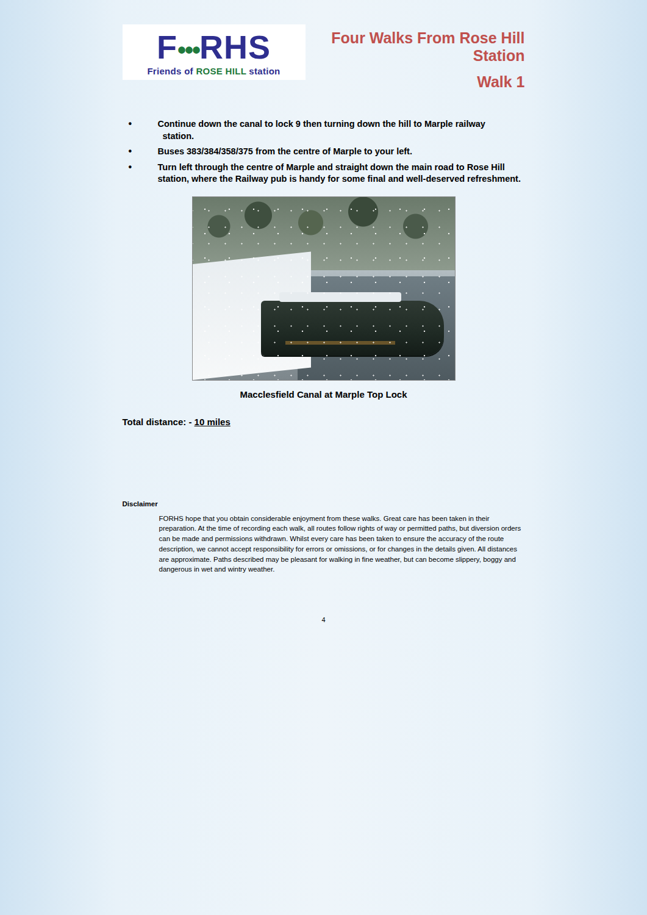F•••RHS
Friends of ROSE HILL station
Four Walks From Rose Hill Station
Walk 1
Continue down the canal to lock 9 then turning down the hill to Marple railwaystation.
Buses 383/384/358/375 from the centre of Marple to your left.
Turn left through the centre of Marple and straight down the main road to Rose Hill station, where the Railway pub is handy for some final and well-deserved refreshment.
Macclesfield Canal at Marple Top Lock
Total distance: - 10 miles
Disclaimer
FORHS hope that you obtain considerable enjoyment from these walks. Great care has been taken in their preparation. At the time of recording each walk, all routes follow rights of way or permitted paths, but diversion orders can be made and permissions withdrawn. Whilst every care has been taken to ensure the accuracy of the route description, we cannot accept responsibility for errors or omissions, or for changes in the details given. All distances are approximate. Paths described may be pleasant for walking in fine weather, but can become slippery, boggy and dangerous in wet and wintry weather.
4